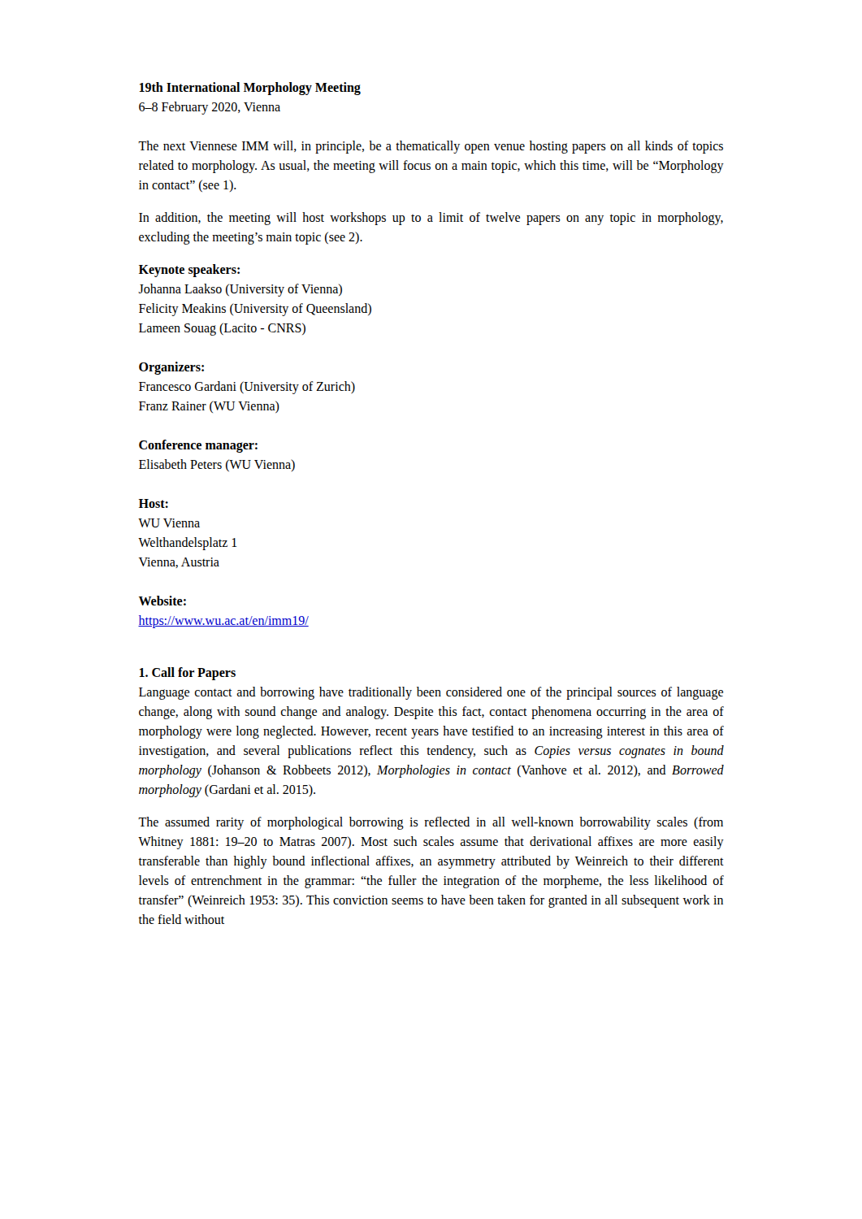19th International Morphology Meeting
6–8 February 2020, Vienna
The next Viennese IMM will, in principle, be a thematically open venue hosting papers on all kinds of topics related to morphology. As usual, the meeting will focus on a main topic, which this time, will be “Morphology in contact” (see 1).
In addition, the meeting will host workshops up to a limit of twelve papers on any topic in morphology, excluding the meeting’s main topic (see 2).
Keynote speakers:
Johanna Laakso (University of Vienna)
Felicity Meakins (University of Queensland)
Lameen Souag (Lacito - CNRS)
Organizers:
Francesco Gardani (University of Zurich)
Franz Rainer (WU Vienna)
Conference manager:
Elisabeth Peters (WU Vienna)
Host:
WU Vienna
Welthandelsplatz 1
Vienna, Austria
Website:
https://www.wu.ac.at/en/imm19/
1. Call for Papers
Language contact and borrowing have traditionally been considered one of the principal sources of language change, along with sound change and analogy. Despite this fact, contact phenomena occurring in the area of morphology were long neglected. However, recent years have testified to an increasing interest in this area of investigation, and several publications reflect this tendency, such as Copies versus cognates in bound morphology (Johanson & Robbeets 2012), Morphologies in contact (Vanhove et al. 2012), and Borrowed morphology (Gardani et al. 2015).
The assumed rarity of morphological borrowing is reflected in all well-known borrowability scales (from Whitney 1881: 19–20 to Matras 2007). Most such scales assume that derivational affixes are more easily transferable than highly bound inflectional affixes, an asymmetry attributed by Weinreich to their different levels of entrenchment in the grammar: “the fuller the integration of the morpheme, the less likelihood of transfer” (Weinreich 1953: 35). This conviction seems to have been taken for granted in all subsequent work in the field without